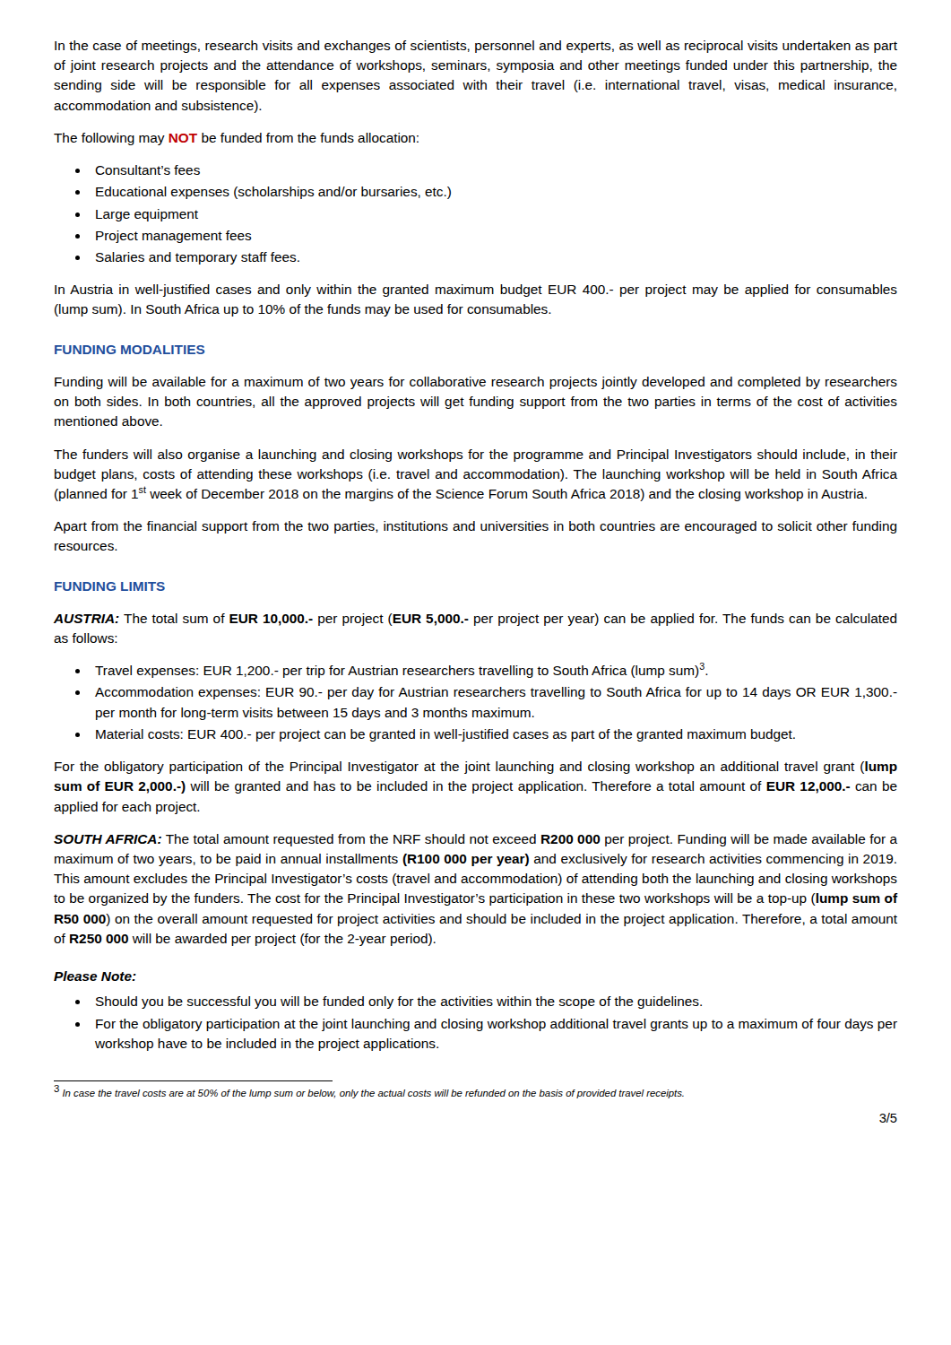In the case of meetings, research visits and exchanges of scientists, personnel and experts, as well as reciprocal visits undertaken as part of joint research projects and the attendance of workshops, seminars, symposia and other meetings funded under this partnership, the sending side will be responsible for all expenses associated with their travel (i.e. international travel, visas, medical insurance, accommodation and subsistence).
The following may NOT be funded from the funds allocation:
Consultant’s fees
Educational expenses (scholarships and/or bursaries, etc.)
Large equipment
Project management fees
Salaries and temporary staff fees.
In Austria in well-justified cases and only within the granted maximum budget EUR 400.- per project may be applied for consumables (lump sum). In South Africa up to 10% of the funds may be used for consumables.
FUNDING MODALITIES
Funding will be available for a maximum of two years for collaborative research projects jointly developed and completed by researchers on both sides. In both countries, all the approved projects will get funding support from the two parties in terms of the cost of activities mentioned above.
The funders will also organise a launching and closing workshops for the programme and Principal Investigators should include, in their budget plans, costs of attending these workshops (i.e. travel and accommodation). The launching workshop will be held in South Africa (planned for 1st week of December 2018 on the margins of the Science Forum South Africa 2018) and the closing workshop in Austria.
Apart from the financial support from the two parties, institutions and universities in both countries are encouraged to solicit other funding resources.
FUNDING LIMITS
AUSTRIA: The total sum of EUR 10,000.- per project (EUR 5,000.- per project per year) can be applied for. The funds can be calculated as follows:
Travel expenses: EUR 1,200.- per trip for Austrian researchers travelling to South Africa (lump sum)3.
Accommodation expenses: EUR 90.- per day for Austrian researchers travelling to South Africa for up to 14 days OR EUR 1,300.- per month for long-term visits between 15 days and 3 months maximum.
Material costs: EUR 400.- per project can be granted in well-justified cases as part of the granted maximum budget.
For the obligatory participation of the Principal Investigator at the joint launching and closing workshop an additional travel grant (lump sum of EUR 2,000.-) will be granted and has to be included in the project application. Therefore a total amount of EUR 12,000.- can be applied for each project.
SOUTH AFRICA: The total amount requested from the NRF should not exceed R200 000 per project. Funding will be made available for a maximum of two years, to be paid in annual installments (R100 000 per year) and exclusively for research activities commencing in 2019. This amount excludes the Principal Investigator’s costs (travel and accommodation) of attending both the launching and closing workshops to be organized by the funders. The cost for the Principal Investigator’s participation in these two workshops will be a top-up (lump sum of R50 000) on the overall amount requested for project activities and should be included in the project application. Therefore, a total amount of R250 000 will be awarded per project (for the 2-year period).
Please Note:
Should you be successful you will be funded only for the activities within the scope of the guidelines.
For the obligatory participation at the joint launching and closing workshop additional travel grants up to a maximum of four days per workshop have to be included in the project applications.
3 In case the travel costs are at 50% of the lump sum or below, only the actual costs will be refunded on the basis of provided travel receipts.
3/5